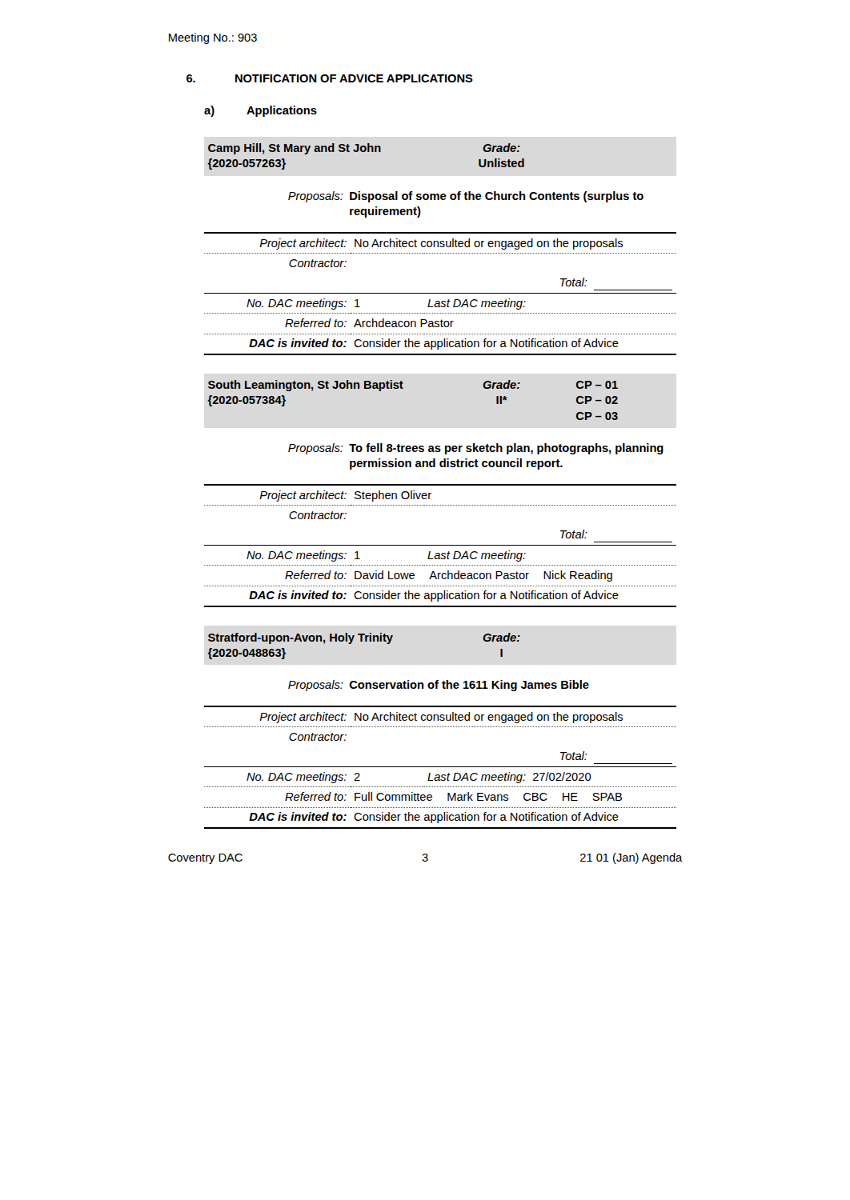Meeting No.: 903
6. NOTIFICATION OF ADVICE APPLICATIONS
a) Applications
| Camp Hill, St Mary and St John {2020-057263} | Grade: Unlisted | |
Proposals:
Disposal of some of the Church Contents (surplus to requirement)
| Project architect: | No Architect consulted or engaged on the proposals |
| Contractor: | |
| | Total: |
| No. DAC meetings: | 1 | Last DAC meeting: |
| Referred to: | Archdeacon Pastor |
| DAC is invited to: | Consider the application for a Notification of Advice |
| South Leamington, St John Baptist {2020-057384} | Grade: II* | CP – 01 CP – 02 CP – 03 |
Proposals:
To fell 8-trees as per sketch plan, photographs, planning permission and district council report.
| Project architect: | Stephen Oliver |
| Contractor: | |
| | Total: |
| No. DAC meetings: | 1 | Last DAC meeting: |
| Referred to: | David Lowe Archdeacon Pastor Nick Reading |
| DAC is invited to: | Consider the application for a Notification of Advice |
| Stratford-upon-Avon, Holy Trinity {2020-048863} | Grade: I | |
Proposals:
Conservation of the 1611 King James Bible
| Project architect: | No Architect consulted or engaged on the proposals |
| Contractor: | |
| | Total: |
| No. DAC meetings: | 2 | Last DAC meeting: 27/02/2020 |
| Referred to: | Full Committee Mark Evans CBC HE SPAB |
| DAC is invited to: | Consider the application for a Notification of Advice |
Coventry DAC
3
21 01 (Jan) Agenda